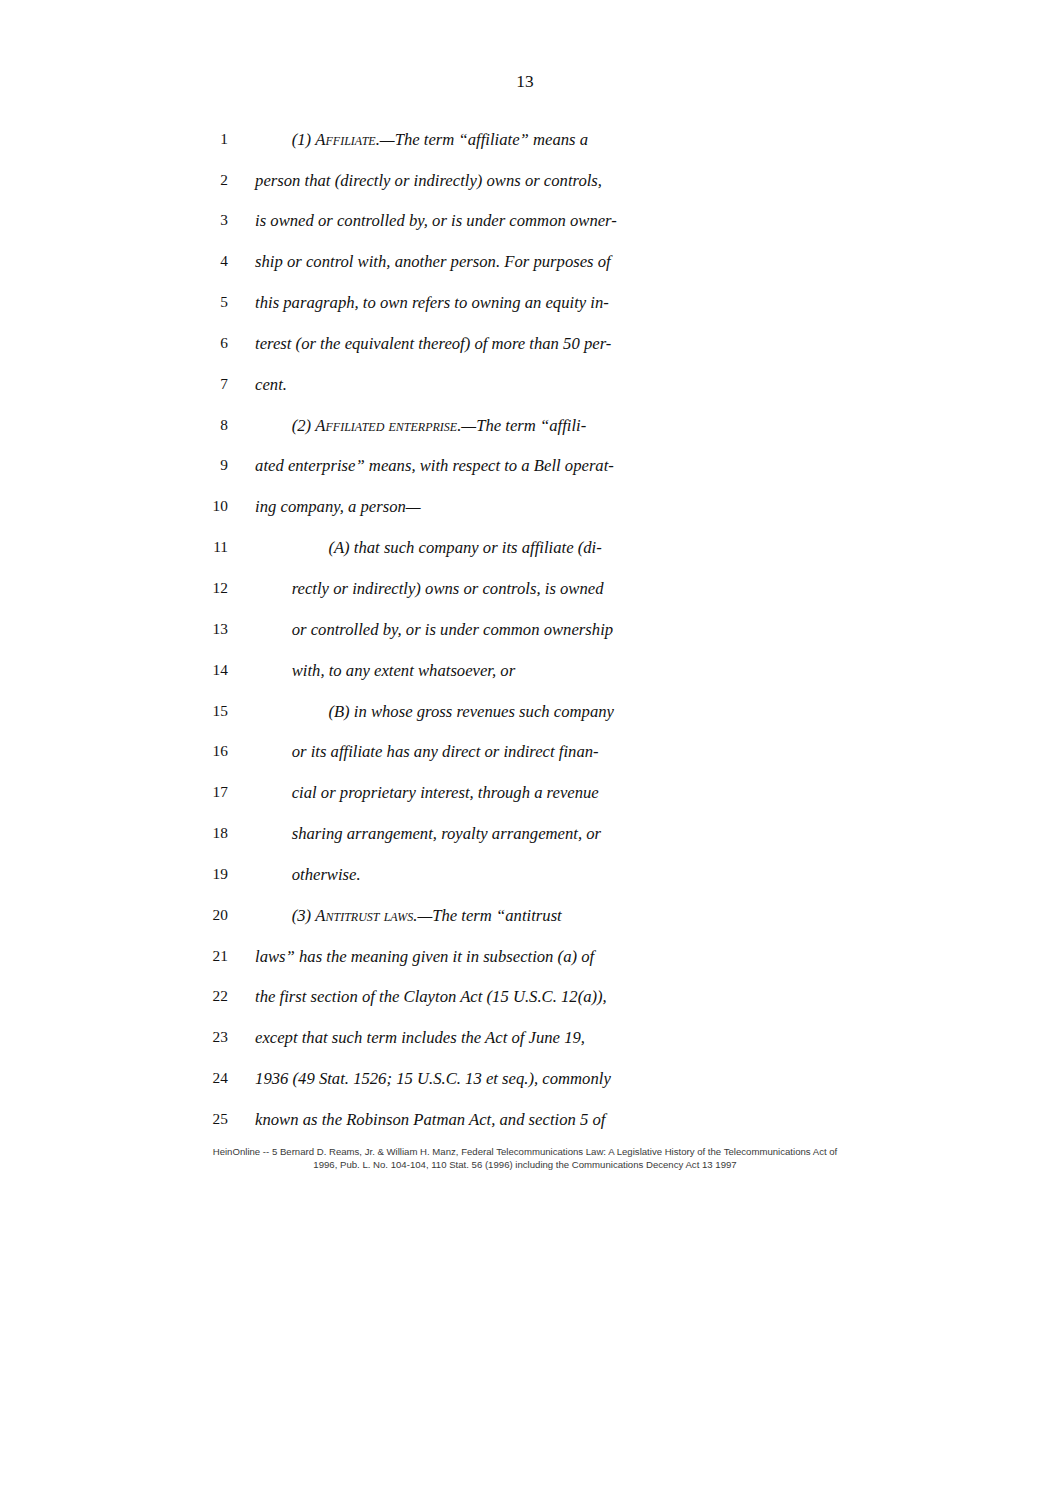13
(1) Affiliate.—The term “affiliate” means a
person that (directly or indirectly) owns or controls,
is owned or controlled by, or is under common owner-
ship or control with, another person. For purposes of
this paragraph, to own refers to owning an equity in-
terest (or the equivalent thereof) of more than 50 per-
cent.
(2) Affiliated enterprise.—The term “affili-
ated enterprise” means, with respect to a Bell operat-
ing company, a person—
(A) that such company or its affiliate (di-
rectly or indirectly) owns or controls, is owned
or controlled by, or is under common ownership
with, to any extent whatsoever, or
(B) in whose gross revenues such company
or its affiliate has any direct or indirect finan-
cial or proprietary interest, through a revenue
sharing arrangement, royalty arrangement, or
otherwise.
(3) Antitrust laws.—The term “antitrust
laws” has the meaning given it in subsection (a) of
the first section of the Clayton Act (15 U.S.C. 12(a)),
except that such term includes the Act of June 19,
1936 (49 Stat. 1526; 15 U.S.C. 13 et seq.), commonly
known as the Robinson Patman Act, and section 5 of
HeinOnline -- 5 Bernard D. Reams, Jr. & William H. Manz, Federal Telecommunications Law: A Legislative History of the Telecommunications Act of 1996, Pub. L. No. 104-104, 110 Stat. 56 (1996) including the Communications Decency Act 13 1997